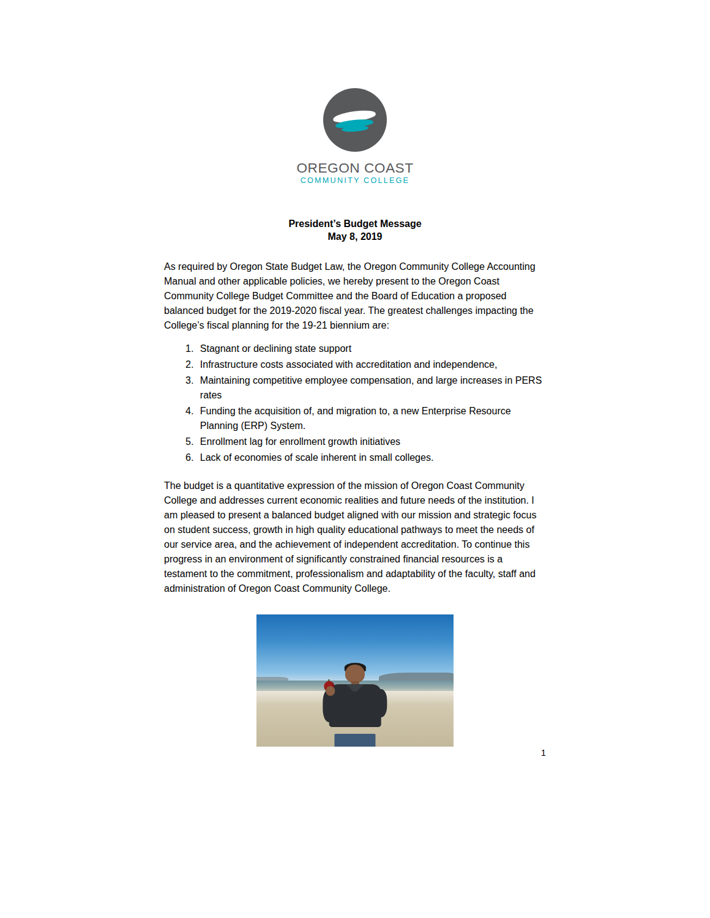OREGON COAST
COMMUNITY COLLEGE
President’s Budget Message May 8, 2019
As required by Oregon State Budget Law, the Oregon Community College Accounting Manual and other applicable policies, we hereby present to the Oregon Coast Community College Budget Committee and the Board of Education a proposed balanced budget for the 2019-2020 fiscal year. The greatest challenges impacting the College’s fiscal planning for the 19-21 biennium are:
Stagnant or declining state support
Infrastructure costs associated with accreditation and independence,
Maintaining competitive employee compensation, and large increases in PERS rates
Funding the acquisition of, and migration to, a new Enterprise Resource Planning (ERP) System.
Enrollment lag for enrollment growth initiatives
Lack of economies of scale inherent in small colleges.
The budget is a quantitative expression of the mission of Oregon Coast Community College and addresses current economic realities and future needs of the institution. I am pleased to present a balanced budget aligned with our mission and strategic focus on student success, growth in high quality educational pathways to meet the needs of our service area, and the achievement of independent accreditation. To continue this progress in an environment of significantly constrained financial resources is a testament to the commitment, professionalism and adaptability of the faculty, staff and administration of Oregon Coast Community College.
1